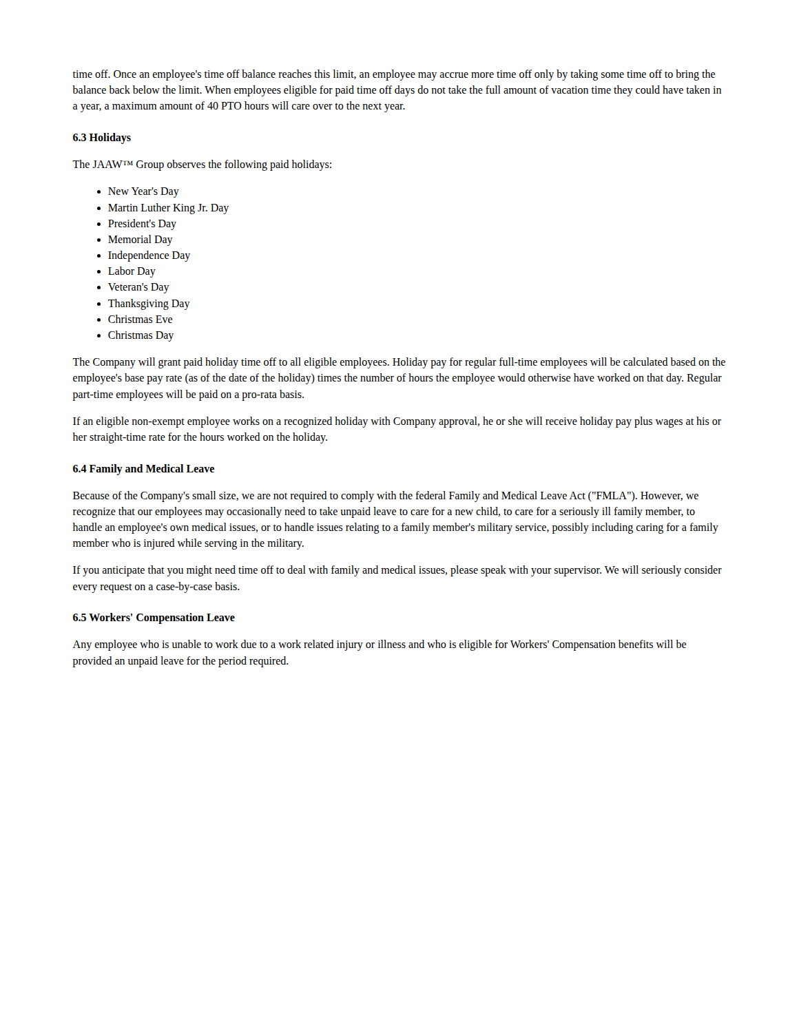time off. Once an employee's time off balance reaches this limit, an employee may accrue more time off only by taking some time off to bring the balance back below the limit. When employees eligible for paid time off days do not take the full amount of vacation time they could have taken in a year, a maximum amount of 40 PTO hours will care over to the next year.
6.3 Holidays
The JAAW™ Group observes the following paid holidays:
New Year's Day
Martin Luther King Jr. Day
President's Day
Memorial Day
Independence Day
Labor Day
Veteran's Day
Thanksgiving Day
Christmas Eve
Christmas Day
The Company will grant paid holiday time off to all eligible employees. Holiday pay for regular full-time employees will be calculated based on the employee's base pay rate (as of the date of the holiday) times the number of hours the employee would otherwise have worked on that day. Regular part-time employees will be paid on a pro-rata basis.
If an eligible non-exempt employee works on a recognized holiday with Company approval, he or she will receive holiday pay plus wages at his or her straight-time rate for the hours worked on the holiday.
6.4 Family and Medical Leave
Because of the Company's small size, we are not required to comply with the federal Family and Medical Leave Act ("FMLA"). However, we recognize that our employees may occasionally need to take unpaid leave to care for a new child, to care for a seriously ill family member, to handle an employee's own medical issues, or to handle issues relating to a family member's military service, possibly including caring for a family member who is injured while serving in the military.
If you anticipate that you might need time off to deal with family and medical issues, please speak with your supervisor. We will seriously consider every request on a case-by-case basis.
6.5 Workers' Compensation Leave
Any employee who is unable to work due to a work related injury or illness and who is eligible for Workers' Compensation benefits will be provided an unpaid leave for the period required.